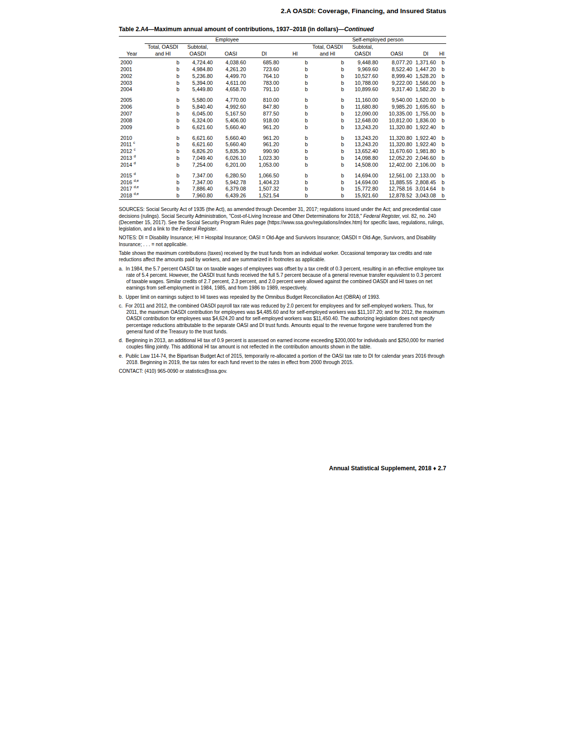2.A OASDI: Coverage, Financing, and Insured Status
Table 2.A4—Maximum annual amount of contributions, 1937–2018 (in dollars)—Continued
| | Employee | Self-employed person |
| --- | --- | --- |
| | Total, OASDI | Subtotal, | | | | Total, OASDI | Subtotal, | | | |
| Year | and HI | OASDI | OASI | DI | HI | and HI | OASDI | OASI | DI | HI |
| 2000 | b | 4,724.40 | 4,038.60 | 685.80 | b | b | 9,448.80 | 8,077.20 | 1,371.60 | b |
| 2001 | b | 4,984.80 | 4,261.20 | 723.60 | b | b | 9,969.60 | 8,522.40 | 1,447.20 | b |
| 2002 | b | 5,236.80 | 4,499.70 | 764.10 | b | b | 10,527.60 | 8,999.40 | 1,528.20 | b |
| 2003 | b | 5,394.00 | 4,611.00 | 783.00 | b | b | 10,788.00 | 9,222.00 | 1,566.00 | b |
| 2004 | b | 5,449.80 | 4,658.70 | 791.10 | b | b | 10,899.60 | 9,317.40 | 1,582.20 | b |
| 2005 | b | 5,580.00 | 4,770.00 | 810.00 | b | b | 11,160.00 | 9,540.00 | 1,620.00 | b |
| 2006 | b | 5,840.40 | 4,992.60 | 847.80 | b | b | 11,680.80 | 9,985.20 | 1,695.60 | b |
| 2007 | b | 6,045.00 | 5,167.50 | 877.50 | b | b | 12,090.00 | 10,335.00 | 1,755.00 | b |
| 2008 | b | 6,324.00 | 5,406.00 | 918.00 | b | b | 12,648.00 | 10,812.00 | 1,836.00 | b |
| 2009 | b | 6,621.60 | 5,660.40 | 961.20 | b | b | 13,243.20 | 11,320.80 | 1,922.40 | b |
| 2010 | b | 6,621.60 | 5,660.40 | 961.20 | b | b | 13,243.20 | 11,320.80 | 1,922.40 | b |
| 2011 c | b | 6,621.60 | 5,660.40 | 961.20 | b | b | 13,243.20 | 11,320.80 | 1,922.40 | b |
| 2012 c | b | 6,826.20 | 5,835.30 | 990.90 | b | b | 13,652.40 | 11,670.60 | 1,981.80 | b |
| 2013 d | b | 7,049.40 | 6,026.10 | 1,023.30 | b | b | 14,098.80 | 12,052.20 | 2,046.60 | b |
| 2014 d | b | 7,254.00 | 6,201.00 | 1,053.00 | b | b | 14,508.00 | 12,402.00 | 2,106.00 | b |
| 2015 d | b | 7,347.00 | 6,280.50 | 1,066.50 | b | b | 14,694.00 | 12,561.00 | 2,133.00 | b |
| 2016 d,e | b | 7,347.00 | 5,942.78 | 1,404.23 | b | b | 14,694.00 | 11,885.55 | 2,808.45 | b |
| 2017 d,e | b | 7,886.40 | 6,379.08 | 1,507.32 | b | b | 15,772.80 | 12,758.16 | 3,014.64 | b |
| 2018 d,e | b | 7,960.80 | 6,439.26 | 1,521.54 | b | b | 15,921.60 | 12,878.52 | 3,043.08 | b |
SOURCES: Social Security Act of 1935 (the Act), as amended through December 31, 2017; regulations issued under the Act; and precedential case decisions (rulings). Social Security Administration, "Cost-of-Living Increase and Other Determinations for 2018," Federal Register, vol. 82, no. 240 (December 15, 2017). See the Social Security Program Rules page (https://www.ssa.gov/regulations/index.htm) for specific laws, regulations, rulings, legislation, and a link to the Federal Register.
NOTES: DI = Disability Insurance; HI = Hospital Insurance; OASI = Old-Age and Survivors Insurance; OASDI = Old-Age, Survivors, and Disability Insurance; . . . = not applicable.
Table shows the maximum contributions (taxes) received by the trust funds from an individual worker. Occasional temporary tax credits and rate reductions affect the amounts paid by workers, and are summarized in footnotes as applicable.
a. In 1984, the 5.7 percent OASDI tax on taxable wages of employees was offset by a tax credit of 0.3 percent, resulting in an effective employee tax rate of 5.4 percent. However, the OASDI trust funds received the full 5.7 percent because of a general revenue transfer equivalent to 0.3 percent of taxable wages. Similar credits of 2.7 percent, 2.3 percent, and 2.0 percent were allowed against the combined OASDI and HI taxes on net earnings from self-employment in 1984, 1985, and from 1986 to 1989, respectively.
b. Upper limit on earnings subject to HI taxes was repealed by the Omnibus Budget Reconciliation Act (OBRA) of 1993.
c. For 2011 and 2012, the combined OASDI payroll tax rate was reduced by 2.0 percent for employees and for self-employed workers. Thus, for 2011, the maximum OASDI contribution for employees was $4,485.60 and for self-employed workers was $11,107.20; and for 2012, the maximum OASDI contribution for employees was $4,624.20 and for self-employed workers was $11,450.40. The authorizing legislation does not specify percentage reductions attributable to the separate OASI and DI trust funds. Amounts equal to the revenue forgone were transferred from the general fund of the Treasury to the trust funds.
d. Beginning in 2013, an additional HI tax of 0.9 percent is assessed on earned income exceeding $200,000 for individuals and $250,000 for married couples filing jointly. This additional HI tax amount is not reflected in the contribution amounts shown in the table.
e. Public Law 114-74, the Bipartisan Budget Act of 2015, temporarily re-allocated a portion of the OASI tax rate to DI for calendar years 2016 through 2018. Beginning in 2019, the tax rates for each fund revert to the rates in effect from 2000 through 2015.
CONTACT: (410) 965-0090 or statistics@ssa.gov.
Annual Statistical Supplement, 2018 ♦ 2.7